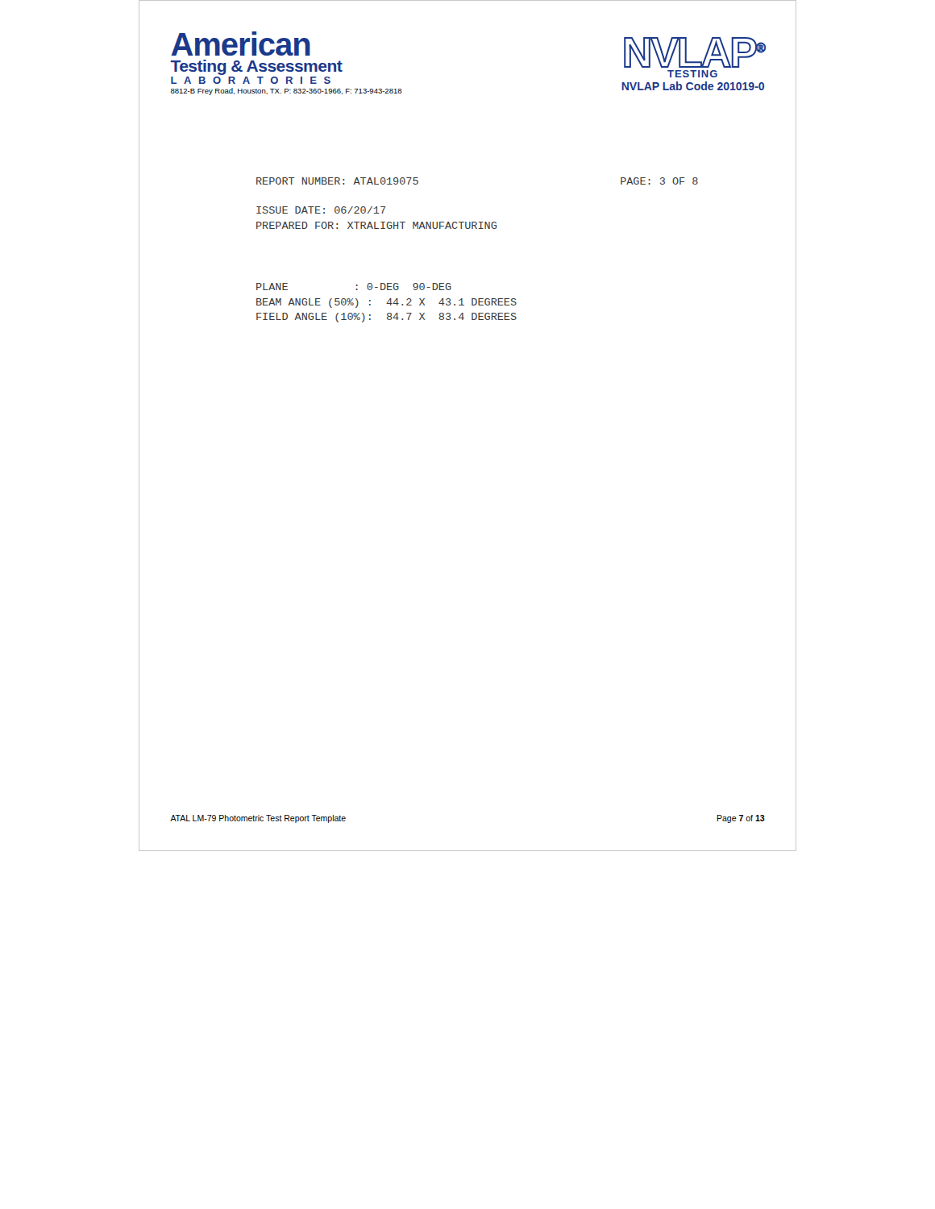American
Testing & Assessment
L A B O R A T O R I E S
8812-B Frey Road, Houston, TX. P: 832-360-1966, F: 713-943-2818
NVLAP®
TESTING
NVLAP Lab Code 201019-0
REPORT NUMBER: ATAL019075 PAGE: 3 OF 8
ISSUE DATE: 06/20/17 PREPARED FOR: XTRALIGHT MANUFACTURING
PLANE : 0-DEG 90-DEG BEAM ANGLE (50%) : 44.2 X 43.1 DEGREES FIELD ANGLE (10%): 84.7 X 83.4 DEGREES
ATAL LM-79 Photometric Test Report Template
Page 7 of 13